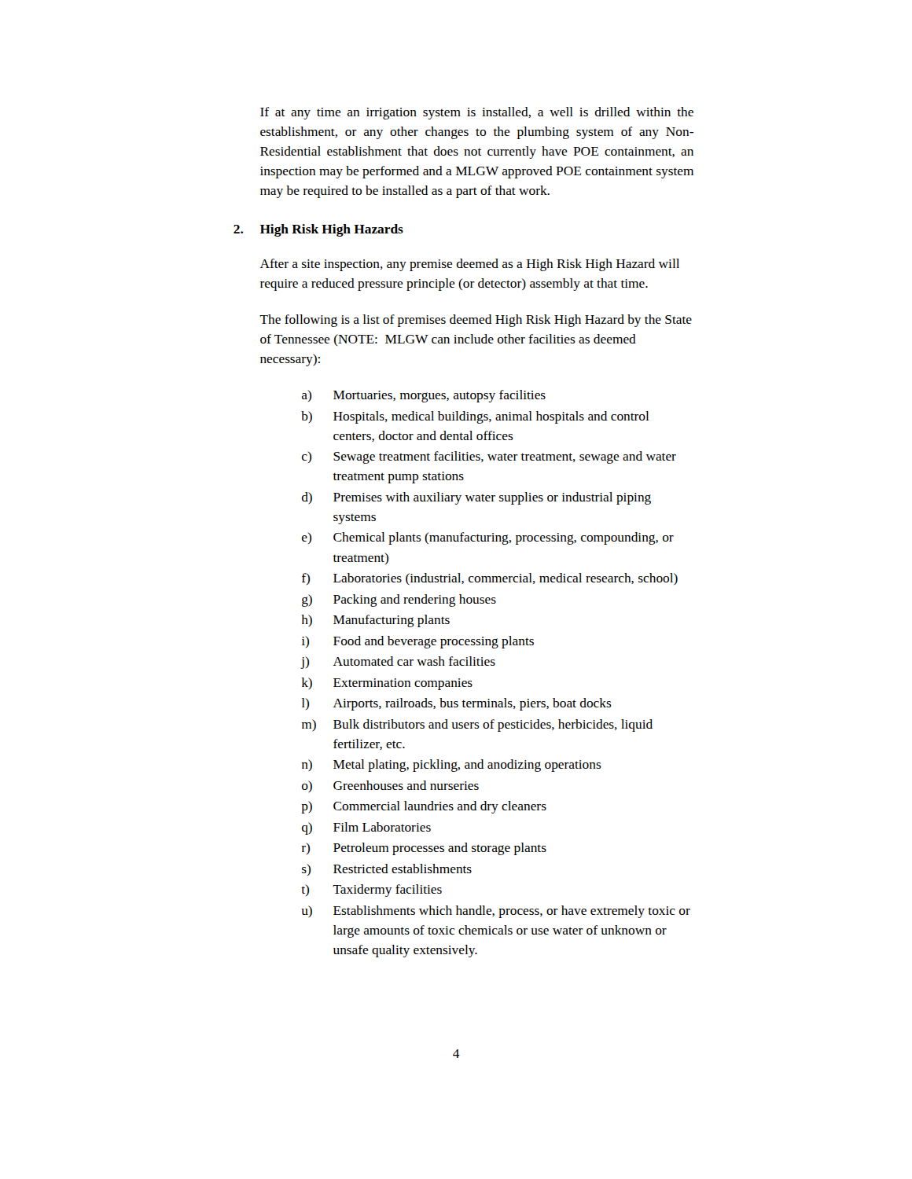If at any time an irrigation system is installed, a well is drilled within the establishment, or any other changes to the plumbing system of any Non-Residential establishment that does not currently have POE containment, an inspection may be performed and a MLGW approved POE containment system may be required to be installed as a part of that work.
2. High Risk High Hazards
After a site inspection, any premise deemed as a High Risk High Hazard will require a reduced pressure principle (or detector) assembly at that time.
The following is a list of premises deemed High Risk High Hazard by the State of Tennessee (NOTE: MLGW can include other facilities as deemed necessary):
a) Mortuaries, morgues, autopsy facilities
b) Hospitals, medical buildings, animal hospitals and control centers, doctor and dental offices
c) Sewage treatment facilities, water treatment, sewage and water treatment pump stations
d) Premises with auxiliary water supplies or industrial piping systems
e) Chemical plants (manufacturing, processing, compounding, or treatment)
f) Laboratories (industrial, commercial, medical research, school)
g) Packing and rendering houses
h) Manufacturing plants
i) Food and beverage processing plants
j) Automated car wash facilities
k) Extermination companies
l) Airports, railroads, bus terminals, piers, boat docks
m) Bulk distributors and users of pesticides, herbicides, liquid fertilizer, etc.
n) Metal plating, pickling, and anodizing operations
o) Greenhouses and nurseries
p) Commercial laundries and dry cleaners
q) Film Laboratories
r) Petroleum processes and storage plants
s) Restricted establishments
t) Taxidermy facilities
u) Establishments which handle, process, or have extremely toxic or large amounts of toxic chemicals or use water of unknown or unsafe quality extensively.
4